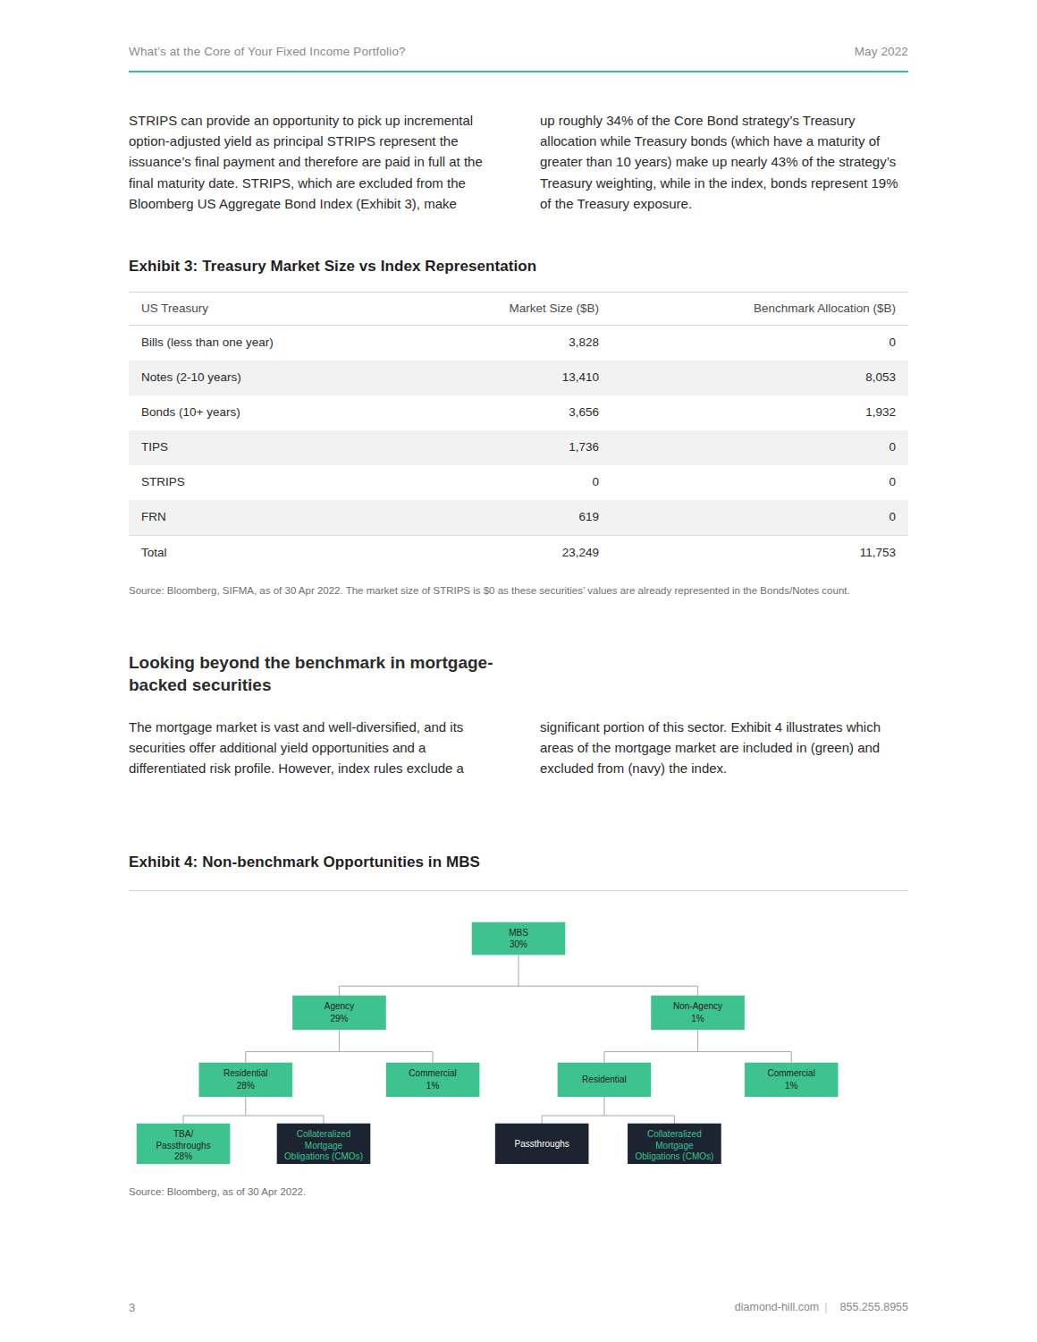What’s at the Core of Your Fixed Income Portfolio?
May 2022
STRIPS can provide an opportunity to pick up incremental option-adjusted yield as principal STRIPS represent the issuance’s final payment and therefore are paid in full at the final maturity date. STRIPS, which are excluded from the Bloomberg US Aggregate Bond Index (Exhibit 3), make
up roughly 34% of the Core Bond strategy’s Treasury allocation while Treasury bonds (which have a maturity of greater than 10 years) make up nearly 43% of the strategy’s Treasury weighting, while in the index, bonds represent 19% of the Treasury exposure.
Exhibit 3: Treasury Market Size vs Index Representation
| US Treasury | Market Size ($B) | Benchmark Allocation ($B) |
| --- | --- | --- |
| Bills (less than one year) | 3,828 | 0 |
| Notes (2-10 years) | 13,410 | 8,053 |
| Bonds (10+ years) | 3,656 | 1,932 |
| TIPS | 1,736 | 0 |
| STRIPS | 0 | 0 |
| FRN | 619 | 0 |
| Total | 23,249 | 11,753 |
Source: Bloomberg, SIFMA, as of 30 Apr 2022. The market size of STRIPS is $0 as these securities’ values are already represented in the Bonds/Notes count.
Looking beyond the benchmark in mortgage-backed securities
The mortgage market is vast and well-diversified, and its securities offer additional yield opportunities and a differentiated risk profile. However, index rules exclude a
significant portion of this sector. Exhibit 4 illustrates which areas of the mortgage market are included in (green) and excluded from (navy) the index.
Exhibit 4: Non-benchmark Opportunities in MBS
MBS 30% Agency 29% Non-Agency 1% Residential 28% Commercial 1% Residential Commercial 1% TBA/ Passthroughs 28% Collateralized Mortgage Obligations (CMOs) Passthroughs Collateralized Mortgage Obligations (CMOs)
Source: Bloomberg, as of 30 Apr 2022.
3
diamond-hill.com|855.255.8955